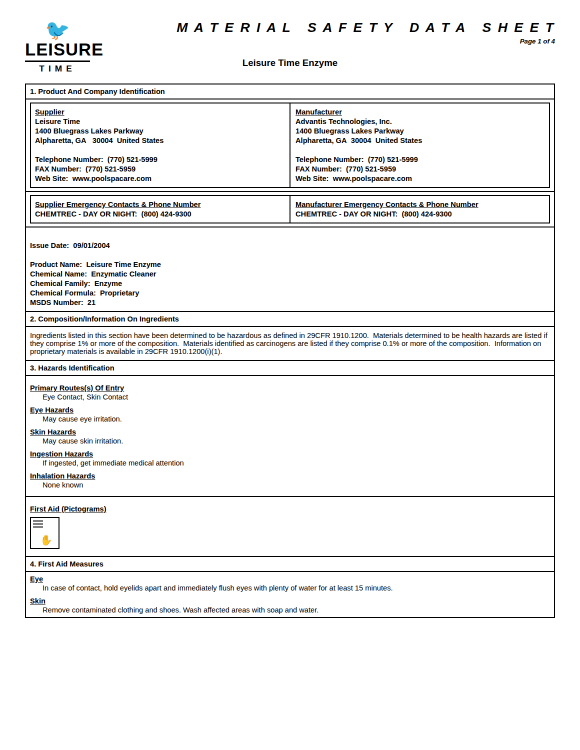🐦
LEISURE
TIME
M A T E R I A L S A F E T Y D A T A S H E E T
Page 1 of 4
Leisure Time Enzyme
| 1. Product And Company Identification |
| / Supplier Leisure Time 1400 Bluegrass Lakes Parkway Alpharetta, GA 30004 United States Telephone Number: (770) 521-5999 FAX Number: (770) 521-5959 Web Site: www.poolspacare.com / Manufacturer Advantis Technologies, Inc. 1400 Bluegrass Lakes Parkway Alpharetta, GA 30004 United States Telephone Number: (770) 521-5999 FAX Number: (770) 521-5959 Web Site: www.poolspacare.com / |
| / Supplier Emergency Contacts & Phone Number CHEMTREC - DAY OR NIGHT: (800) 424-9300 / Manufacturer Emergency Contacts & Phone Number CHEMTREC - DAY OR NIGHT: (800) 424-9300 / |
| Issue Date: 09/01/2004 Product Name: Leisure Time Enzyme Chemical Name: Enzymatic Cleaner Chemical Family: Enzyme Chemical Formula: Proprietary MSDS Number: 21 |
| 2. Composition/Information On Ingredients |
| Ingredients listed in this section have been determined to be hazardous as defined in 29CFR 1910.1200. Materials determined to be health hazards are listed if they comprise 1% or more of the composition. Materials identified as carcinogens are listed if they comprise 0.1% or more of the composition. Information on proprietary materials is available in 29CFR 1910.1200(i)(1). |
| 3. Hazards Identification |
| Primary Routes(s) Of Entry Eye Contact, Skin Contact Eye Hazards May cause eye irritation. Skin Hazards May cause skin irritation. Ingestion Hazards If ingested, get immediate medical attention Inhalation Hazards None known |
| First Aid (Pictograms) ✋ |
| 4. First Aid Measures |
| Eye In case of contact, hold eyelids apart and immediately flush eyes with plenty of water for at least 15 minutes. Skin Remove contaminated clothing and shoes. Wash affected areas with soap and water. |